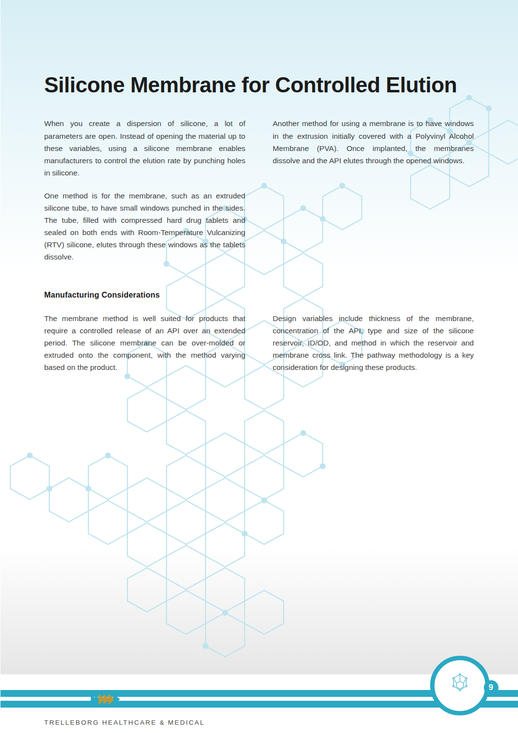Silicone Membrane for Controlled Elution
When you create a dispersion of silicone, a lot of parameters are open. Instead of opening the material up to these variables, using a silicone membrane enables manufacturers to control the elution rate by punching holes in silicone.
One method is for the membrane, such as an extruded silicone tube, to have small windows punched in the sides. The tube, filled with compressed hard drug tablets and sealed on both ends with Room-Temperature Vulcanizing (RTV) silicone, elutes through these windows as the tablets dissolve.
Another method for using a membrane is to have windows in the extrusion initially covered with a Polyvinyl Alcohol Membrane (PVA). Once implanted, the membranes dissolve and the API elutes through the opened windows.
Manufacturing Considerations
The membrane method is well suited for products that require a controlled release of an API over an extended period. The silicone membrane can be over-molded or extruded onto the component, with the method varying based on the product.
Design variables include thickness of the membrane, concentration of the API, type and size of the silicone reservoir, ID/OD, and method in which the reservoir and membrane cross link. The pathway methodology is a key consideration for designing these products.
TRELLEBORG HEALTHCARE & MEDICAL
9